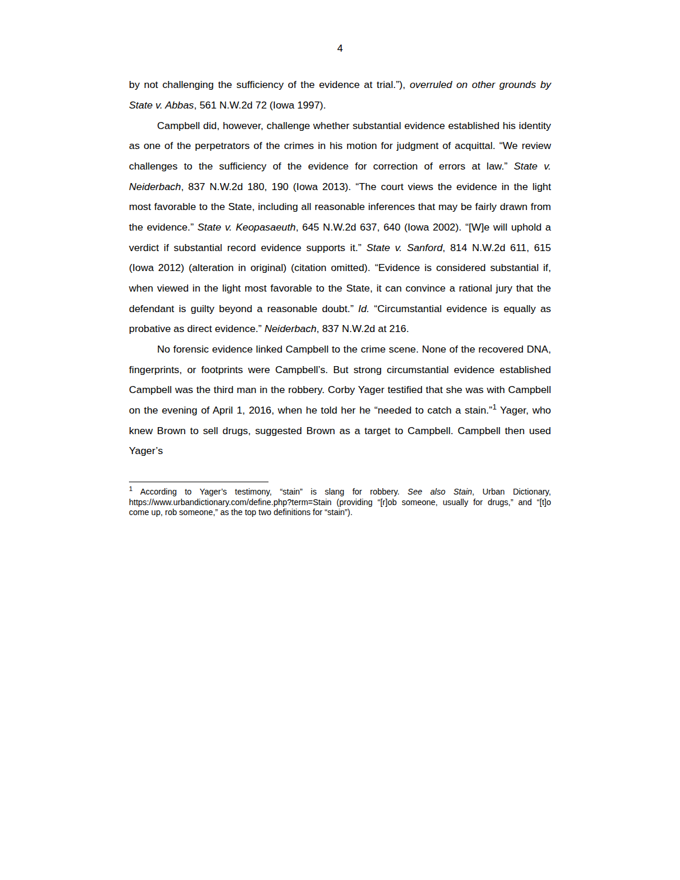4
by not challenging the sufficiency of the evidence at trial.”), overruled on other grounds by State v. Abbas, 561 N.W.2d 72 (Iowa 1997).
Campbell did, however, challenge whether substantial evidence established his identity as one of the perpetrators of the crimes in his motion for judgment of acquittal. “We review challenges to the sufficiency of the evidence for correction of errors at law.” State v. Neiderbach, 837 N.W.2d 180, 190 (Iowa 2013). “The court views the evidence in the light most favorable to the State, including all reasonable inferences that may be fairly drawn from the evidence.” State v. Keopasaeuth, 645 N.W.2d 637, 640 (Iowa 2002). “[W]e will uphold a verdict if substantial record evidence supports it.” State v. Sanford, 814 N.W.2d 611, 615 (Iowa 2012) (alteration in original) (citation omitted). “Evidence is considered substantial if, when viewed in the light most favorable to the State, it can convince a rational jury that the defendant is guilty beyond a reasonable doubt.” Id. “Circumstantial evidence is equally as probative as direct evidence.” Neiderbach, 837 N.W.2d at 216.
No forensic evidence linked Campbell to the crime scene. None of the recovered DNA, fingerprints, or footprints were Campbell’s. But strong circumstantial evidence established Campbell was the third man in the robbery. Corby Yager testified that she was with Campbell on the evening of April 1, 2016, when he told her he “needed to catch a stain.”1 Yager, who knew Brown to sell drugs, suggested Brown as a target to Campbell. Campbell then used Yager’s
1 According to Yager’s testimony, “stain” is slang for robbery. See also Stain, Urban Dictionary, https://www.urbandictionary.com/define.php?term=Stain (providing “[r]ob someone, usually for drugs,” and “[t]o come up, rob someone,” as the top two definitions for “stain”).